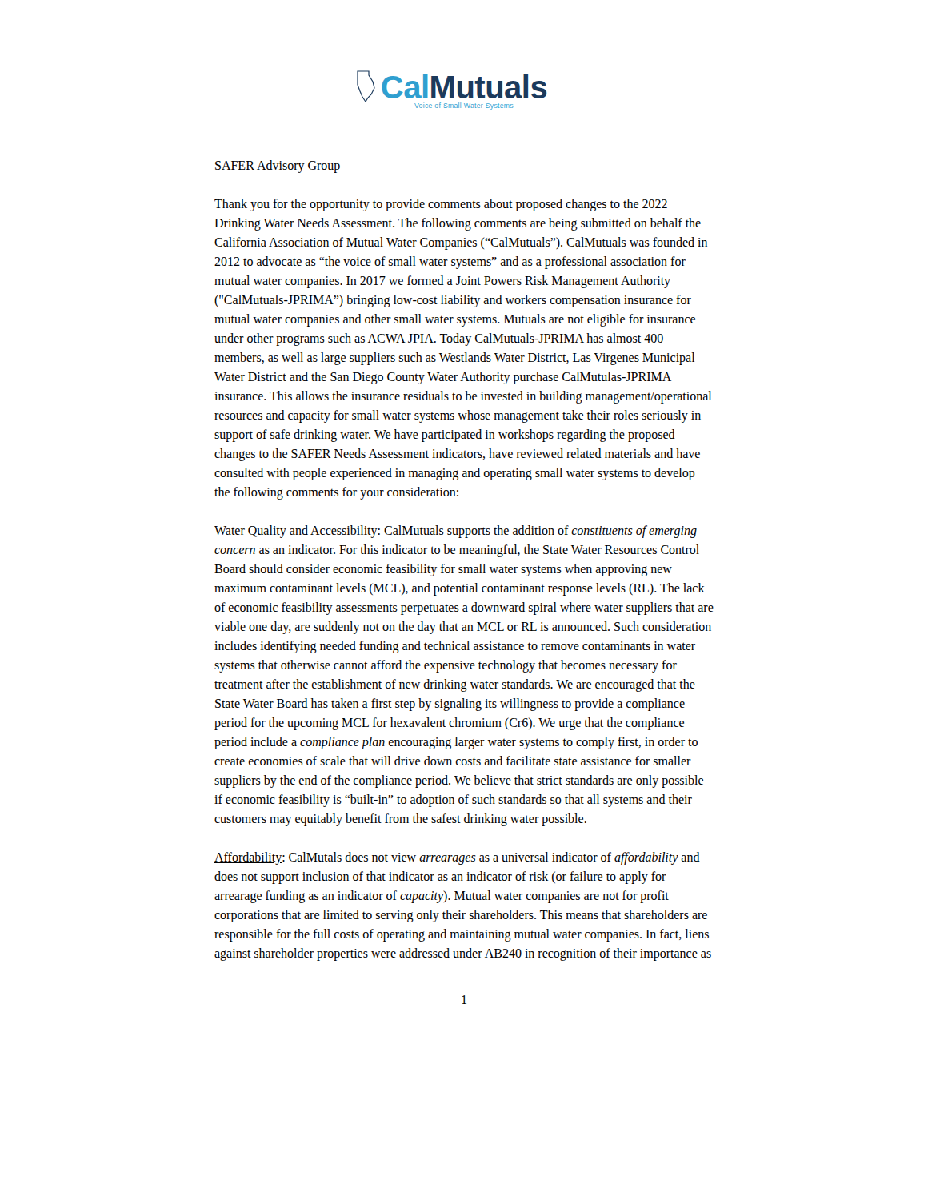Cal Mutuals
Voice of Small Water Systems
SAFER Advisory Group
Thank you for the opportunity to provide comments about proposed changes to the 2022 Drinking Water Needs Assessment. The following comments are being submitted on behalf the California Association of Mutual Water Companies (“CalMutuals”). CalMutuals was founded in 2012 to advocate as “the voice of small water systems” and as a professional association for mutual water companies. In 2017 we formed a Joint Powers Risk Management Authority ("CalMutuals-JPRIMA”) bringing low-cost liability and workers compensation insurance for mutual water companies and other small water systems. Mutuals are not eligible for insurance under other programs such as ACWA JPIA. Today CalMutuals-JPRIMA has almost 400 members, as well as large suppliers such as Westlands Water District, Las Virgenes Municipal Water District and the San Diego County Water Authority purchase CalMutulas-JPRIMA insurance. This allows the insurance residuals to be invested in building management/operational resources and capacity for small water systems whose management take their roles seriously in support of safe drinking water. We have participated in workshops regarding the proposed changes to the SAFER Needs Assessment indicators, have reviewed related materials and have consulted with people experienced in managing and operating small water systems to develop the following comments for your consideration:
Water Quality and Accessibility: CalMutuals supports the addition of constituents of emerging concern as an indicator. For this indicator to be meaningful, the State Water Resources Control Board should consider economic feasibility for small water systems when approving new maximum contaminant levels (MCL), and potential contaminant response levels (RL). The lack of economic feasibility assessments perpetuates a downward spiral where water suppliers that are viable one day, are suddenly not on the day that an MCL or RL is announced. Such consideration includes identifying needed funding and technical assistance to remove contaminants in water systems that otherwise cannot afford the expensive technology that becomes necessary for treatment after the establishment of new drinking water standards. We are encouraged that the State Water Board has taken a first step by signaling its willingness to provide a compliance period for the upcoming MCL for hexavalent chromium (Cr6). We urge that the compliance period include a compliance plan encouraging larger water systems to comply first, in order to create economies of scale that will drive down costs and facilitate state assistance for smaller suppliers by the end of the compliance period. We believe that strict standards are only possible if economic feasibility is “built-in” to adoption of such standards so that all systems and their customers may equitably benefit from the safest drinking water possible.
Affordability: CalMutals does not view arrearages as a universal indicator of affordability and does not support inclusion of that indicator as an indicator of risk (or failure to apply for arrearage funding as an indicator of capacity). Mutual water companies are not for profit corporations that are limited to serving only their shareholders. This means that shareholders are responsible for the full costs of operating and maintaining mutual water companies. In fact, liens against shareholder properties were addressed under AB240 in recognition of their importance as
1